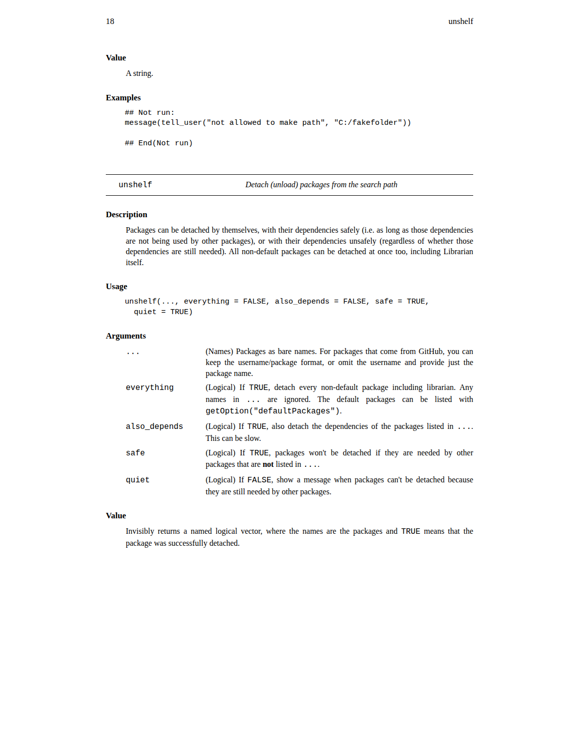18 unshelf
Value
A string.
Examples
## Not run:
message(tell_user("not allowed to make path", "C:/fakefolder"))

## End(Not run)
unshelf
Detach (unload) packages from the search path
Description
Packages can be detached by themselves, with their dependencies safely (i.e. as long as those dependencies are not being used by other packages), or with their dependencies unsafely (regardless of whether those dependencies are still needed). All non-default packages can be detached at once too, including Librarian itself.
Usage
unshelf(..., everything = FALSE, also_depends = FALSE, safe = TRUE,
  quiet = TRUE)
Arguments
...
(Names) Packages as bare names. For packages that come from GitHub, you can keep the username/package format, or omit the username and provide just the package name.
everything
(Logical) If TRUE, detach every non-default package including librarian. Any names in ... are ignored. The default packages can be listed with getOption("defaultPackages").
also_depends
(Logical) If TRUE, also detach the dependencies of the packages listed in .... This can be slow.
safe
(Logical) If TRUE, packages won't be detached if they are needed by other packages that are not listed in ....
quiet
(Logical) If FALSE, show a message when packages can't be detached because they are still needed by other packages.
Value
Invisibly returns a named logical vector, where the names are the packages and TRUE means that the package was successfully detached.